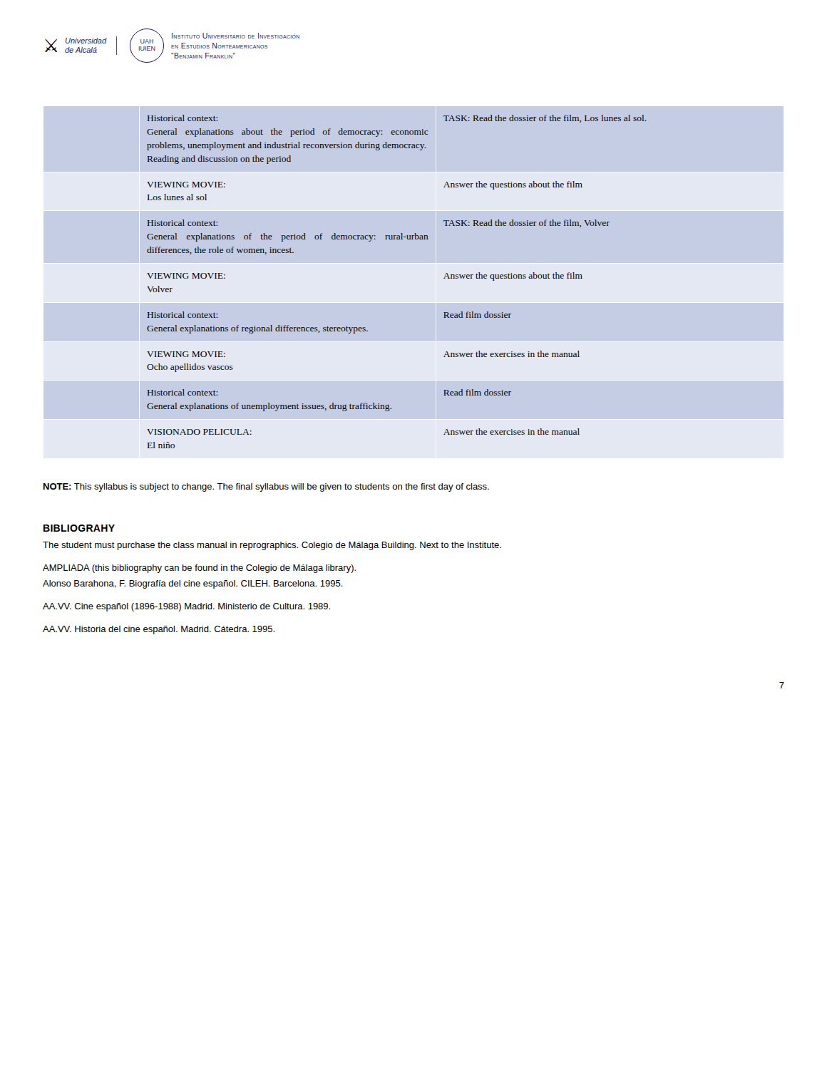⚔
Universidad
de Alcalá
UAH
IUIEN
Instituto Universitario de Investigación
en Estudios Norteamericanos
“Benjamin Franklin”
| | Historical context: General explanations about the period of democracy: economic problems, unemployment and industrial reconversion during democracy. Reading and discussion on the period | TASK: Read the dossier of the film, Los lunes al sol. |
| | VIEWING MOVIE: Los lunes al sol | Answer the questions about the film |
| | Historical context: General explanations of the period of democracy: rural-urban differences, the role of women, incest. | TASK: Read the dossier of the film, Volver |
| | VIEWING MOVIE: Volver | Answer the questions about the film |
| | Historical context: General explanations of regional differences, stereotypes. | Read film dossier |
| | VIEWING MOVIE: Ocho apellidos vascos | Answer the exercises in the manual |
| | Historical context: General explanations of unemployment issues, drug trafficking. | Read film dossier |
| | VISIONADO PELICULA: El niño | Answer the exercises in the manual |
NOTE: This syllabus is subject to change. The final syllabus will be given to students on the first day of class.
BIBLIOGRAHY
The student must purchase the class manual in reprographics. Colegio de Málaga Building. Next to the Institute.
AMPLIADA (this bibliography can be found in the Colegio de Málaga library).
Alonso Barahona, F. Biografía del cine español. CILEH. Barcelona. 1995.
AA.VV. Cine español (1896-1988) Madrid. Ministerio de Cultura. 1989.
AA.VV. Historia del cine español. Madrid. Cátedra. 1995.
7